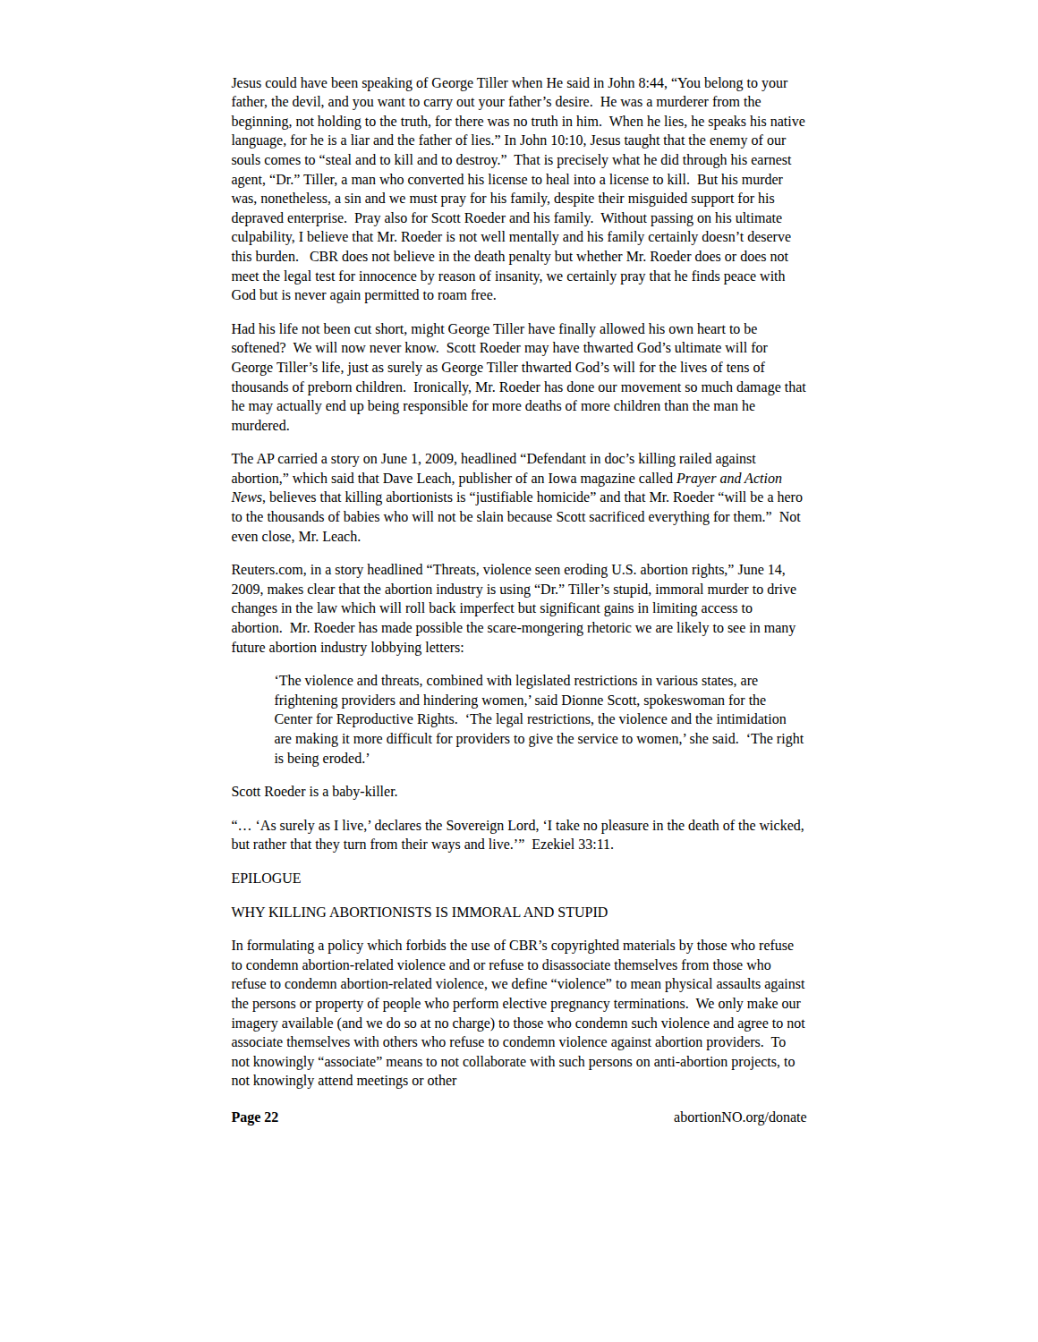Jesus could have been speaking of George Tiller when He said in John 8:44, “You belong to your father, the devil, and you want to carry out your father’s desire. He was a murderer from the beginning, not holding to the truth, for there was no truth in him. When he lies, he speaks his native language, for he is a liar and the father of lies.” In John 10:10, Jesus taught that the enemy of our souls comes to “steal and to kill and to destroy.” That is precisely what he did through his earnest agent, “Dr.” Tiller, a man who converted his license to heal into a license to kill. But his murder was, nonetheless, a sin and we must pray for his family, despite their misguided support for his depraved enterprise. Pray also for Scott Roeder and his family. Without passing on his ultimate culpability, I believe that Mr. Roeder is not well mentally and his family certainly doesn’t deserve this burden. CBR does not believe in the death penalty but whether Mr. Roeder does or does not meet the legal test for innocence by reason of insanity, we certainly pray that he finds peace with God but is never again permitted to roam free.
Had his life not been cut short, might George Tiller have finally allowed his own heart to be softened? We will now never know. Scott Roeder may have thwarted God’s ultimate will for George Tiller’s life, just as surely as George Tiller thwarted God’s will for the lives of tens of thousands of preborn children. Ironically, Mr. Roeder has done our movement so much damage that he may actually end up being responsible for more deaths of more children than the man he murdered.
The AP carried a story on June 1, 2009, headlined “Defendant in doc’s killing railed against abortion,” which said that Dave Leach, publisher of an Iowa magazine called Prayer and Action News, believes that killing abortionists is “justifiable homicide” and that Mr. Roeder “will be a hero to the thousands of babies who will not be slain because Scott sacrificed everything for them.” Not even close, Mr. Leach.
Reuters.com, in a story headlined “Threats, violence seen eroding U.S. abortion rights,” June 14, 2009, makes clear that the abortion industry is using “Dr.” Tiller’s stupid, immoral murder to drive changes in the law which will roll back imperfect but significant gains in limiting access to abortion. Mr. Roeder has made possible the scare-mongering rhetoric we are likely to see in many future abortion industry lobbying letters:
‘The violence and threats, combined with legislated restrictions in various states, are frightening providers and hindering women,’ said Dionne Scott, spokeswoman for the Center for Reproductive Rights. ‘The legal restrictions, the violence and the intimidation are making it more difficult for providers to give the service to women,’ she said. ‘The right is being eroded.’
Scott Roeder is a baby-killer.
“… ‘As surely as I live,’ declares the Sovereign Lord, ‘I take no pleasure in the death of the wicked, but rather that they turn from their ways and live.’” Ezekiel 33:11.
EPILOGUE
WHY KILLING ABORTIONISTS IS IMMORAL AND STUPID
In formulating a policy which forbids the use of CBR’s copyrighted materials by those who refuse to condemn abortion-related violence and or refuse to disassociate themselves from those who refuse to condemn abortion-related violence, we define “violence” to mean physical assaults against the persons or property of people who perform elective pregnancy terminations. We only make our imagery available (and we do so at no charge) to those who condemn such violence and agree to not associate themselves with others who refuse to condemn violence against abortion providers. To not knowingly “associate” means to not collaborate with such persons on anti-abortion projects, to not knowingly attend meetings or other
Page 22 abortionNO.org/donate